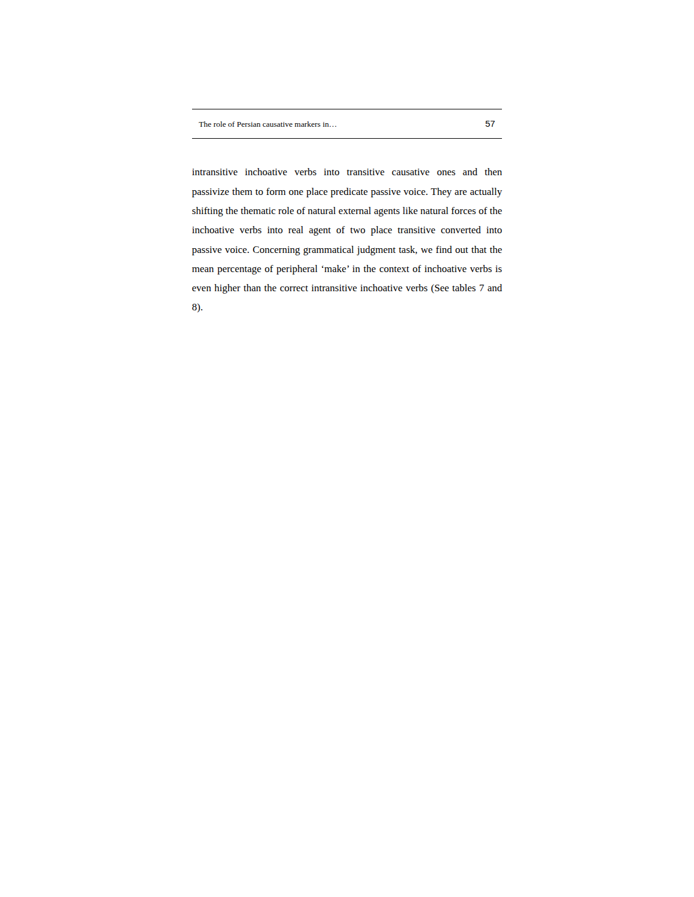The role of Persian causative markers in… 57
intransitive inchoative verbs into transitive causative ones and then passivize them to form one place predicate passive voice. They are actually shifting the thematic role of natural external agents like natural forces of the inchoative verbs into real agent of two place transitive converted into passive voice. Concerning grammatical judgment task, we find out that the mean percentage of peripheral ‘make’ in the context of inchoative verbs is even higher than the correct intransitive inchoative verbs (See tables 7 and 8).